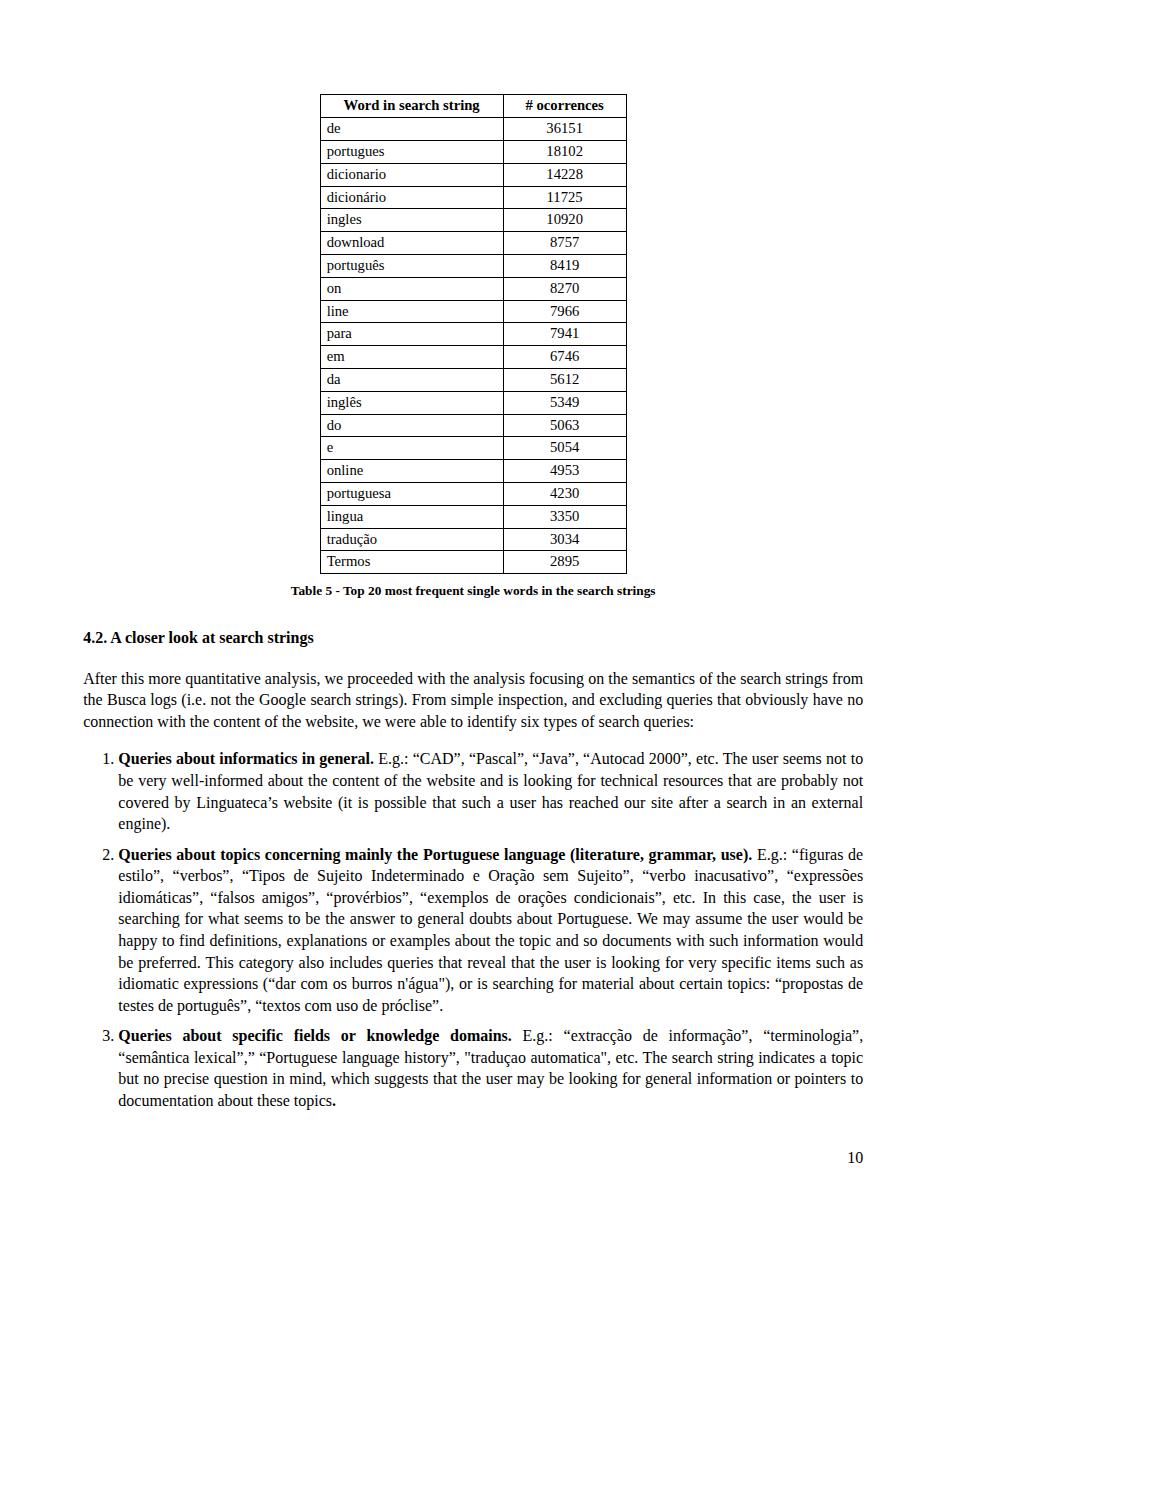| Word in search string | # ocorrences |
| --- | --- |
| de | 36151 |
| portugues | 18102 |
| dicionario | 14228 |
| dicionário | 11725 |
| ingles | 10920 |
| download | 8757 |
| português | 8419 |
| on | 8270 |
| line | 7966 |
| para | 7941 |
| em | 6746 |
| da | 5612 |
| inglês | 5349 |
| do | 5063 |
| e | 5054 |
| online | 4953 |
| portuguesa | 4230 |
| lingua | 3350 |
| tradução | 3034 |
| Termos | 2895 |
Table 5 - Top 20 most frequent single words in the search strings
4.2. A closer look at search strings
After this more quantitative analysis, we proceeded with the analysis focusing on the semantics of the search strings from the Busca logs (i.e. not the Google search strings). From simple inspection, and excluding queries that obviously have no connection with the content of the website, we were able to identify six types of search queries:
Queries about informatics in general. E.g.: “CAD”, “Pascal”, “Java”, “Autocad 2000”, etc. The user seems not to be very well-informed about the content of the website and is looking for technical resources that are probably not covered by Linguateca’s website (it is possible that such a user has reached our site after a search in an external engine).
Queries about topics concerning mainly the Portuguese language (literature, grammar, use). E.g.: “figuras de estilo”, “verbos”, “Tipos de Sujeito Indeterminado e Oração sem Sujeito”, “verbo inacusativo”, “expressões idiomáticas”, “falsos amigos”, “provérbios”, “exemplos de orações condicionais”, etc. In this case, the user is searching for what seems to be the answer to general doubts about Portuguese. We may assume the user would be happy to find definitions, explanations or examples about the topic and so documents with such information would be preferred. This category also includes queries that reveal that the user is looking for very specific items such as idiomatic expressions (“dar com os burros n'água"), or is searching for material about certain topics: “propostas de testes de português”, “textos com uso de próclise”.
Queries about specific fields or knowledge domains. E.g.: “extracção de informação”, “terminologia”, “semântica lexical”,” “Portuguese language history”, "traduçao automatica", etc. The search string indicates a topic but no precise question in mind, which suggests that the user may be looking for general information or pointers to documentation about these topics.
10